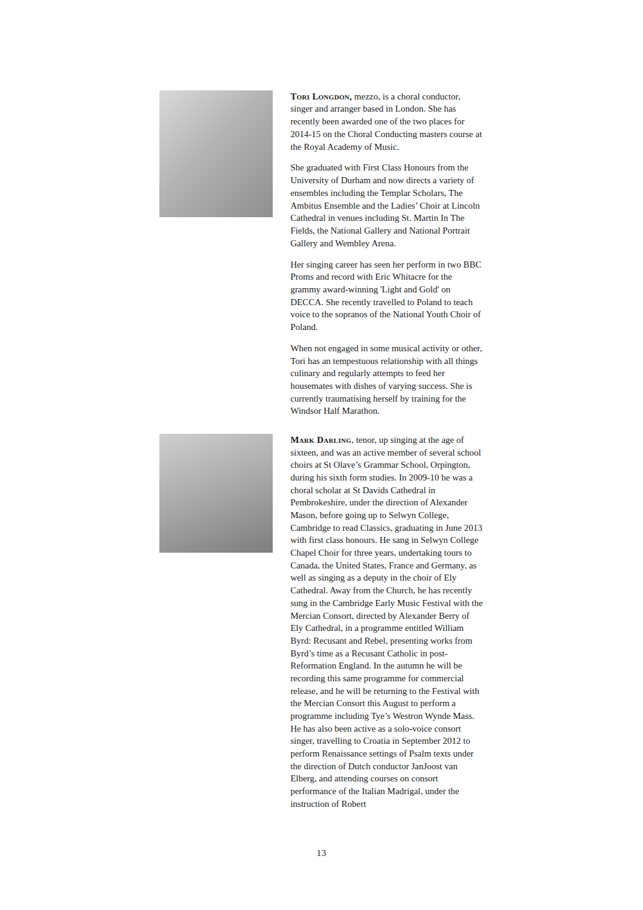Tori Longdon, mezzo, is a choral conductor, singer and arranger based in London. She has recently been awarded one of the two places for 2014-15 on the Choral Conducting masters course at the Royal Academy of Music.
She graduated with First Class Honours from the University of Durham and now directs a variety of ensembles including the Templar Scholars, The Ambitus Ensemble and the Ladies’ Choir at Lincoln Cathedral in venues including St. Martin In The Fields, the National Gallery and National Portrait Gallery and Wembley Arena.
Her singing career has seen her perform in two BBC Proms and record with Eric Whitacre for the grammy award-winning 'Light and Gold' on DECCA. She recently travelled to Poland to teach voice to the sopranos of the National Youth Choir of Poland.
When not engaged in some musical activity or other, Tori has an tempestuous relationship with all things culinary and regularly attempts to feed her housemates with dishes of varying success. She is currently traumatising herself by training for the Windsor Half Marathon.
Mark Darling, tenor, up singing at the age of sixteen, and was an active member of several school choirs at St Olave’s Grammar School, Orpington, during his sixth form studies. In 2009-10 he was a choral scholar at St Davids Cathedral in Pembrokeshire, under the direction of Alexander Mason, before going up to Selwyn College, Cambridge to read Classics, graduating in June 2013 with first class honours. He sang in Selwyn College Chapel Choir for three years, undertaking tours to Canada, the United States, France and Germany, as well as singing as a deputy in the choir of Ely Cathedral. Away from the Church, he has recently sung in the Cambridge Early Music Festival with the Mercian Consort, directed by Alexander Berry of Ely Cathedral, in a programme entitled William Byrd: Recusant and Rebel, presenting works from Byrd’s time as a Recusant Catholic in post-Reformation England. In the autumn he will be recording this same programme for commercial release, and he will be returning to the Festival with the Mercian Consort this August to perform a programme including Tye’s Westron Wynde Mass. He has also been active as a solo-voice consort singer, travelling to Croatia in September 2012 to perform Renaissance settings of Psalm texts under the direction of Dutch conductor JanJoost van Elberg, and attending courses on consort performance of the Italian Madrigal, under the instruction of Robert
13